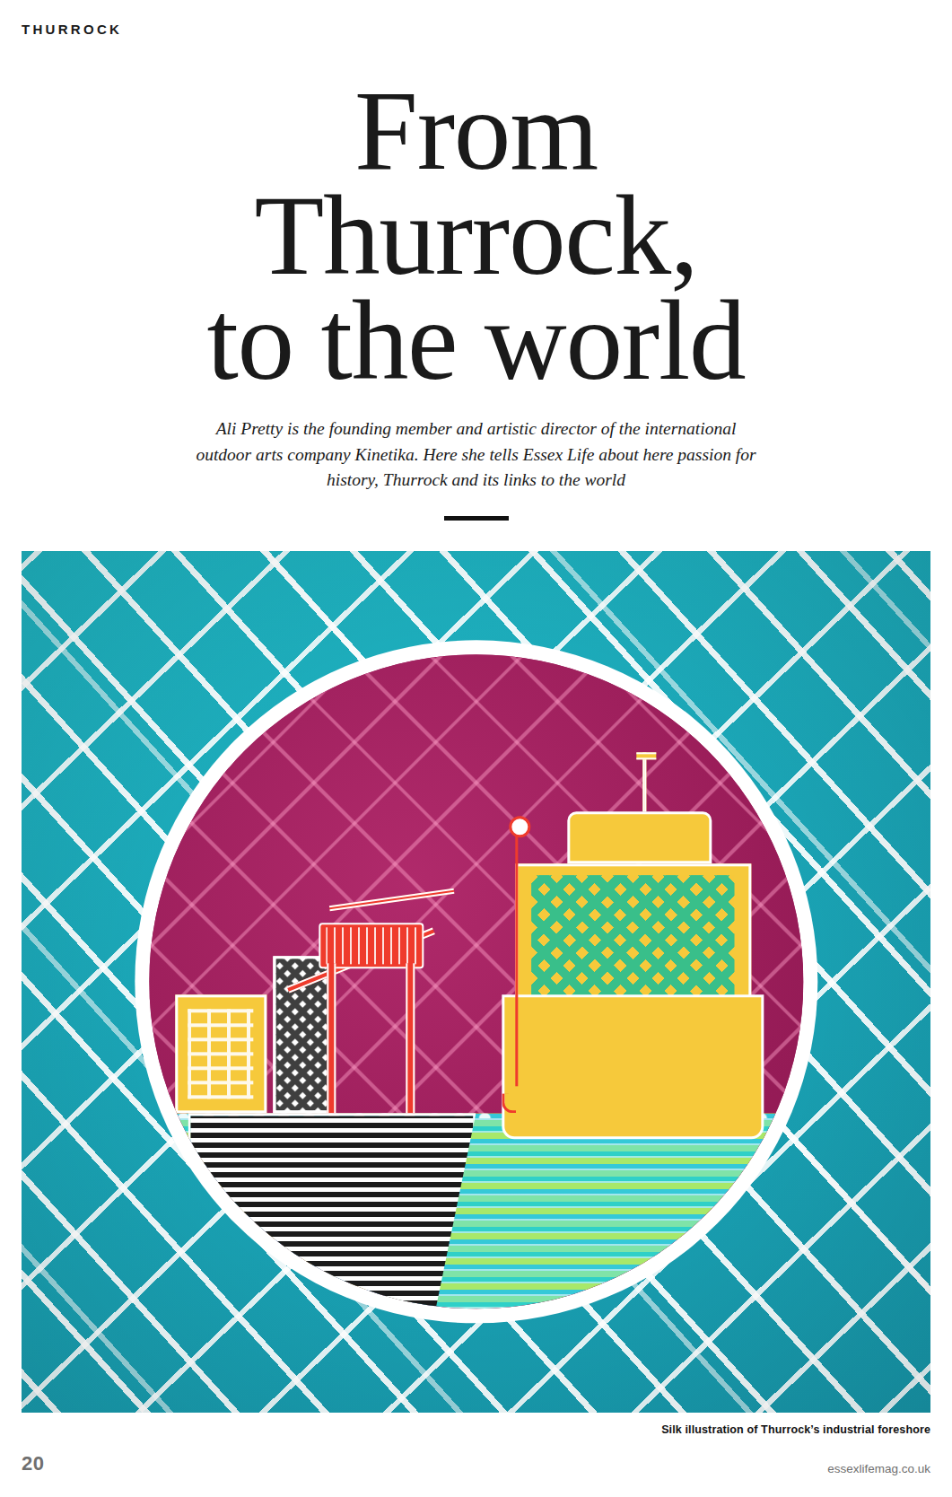Thurrock
From Thurrock, to the world
Ali Pretty is the founding member and artistic director of the international outdoor arts company Kinetika. Here she tells Essex Life about here passion for history, Thurrock and its links to the world
Silk illustration of Thurrock’s industrial foreshore
20 essexlifemag.co.uk